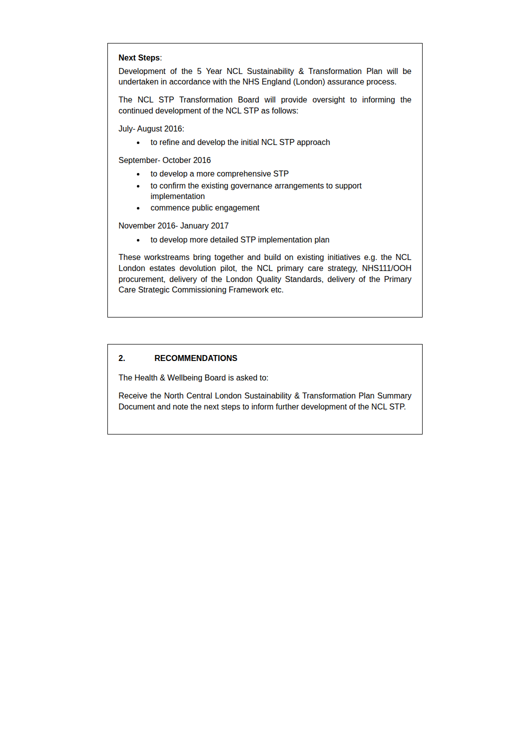Next Steps:
Development of the 5 Year NCL Sustainability & Transformation Plan will be undertaken in accordance with the NHS England (London) assurance process.
The NCL STP Transformation Board will provide oversight to informing the continued development of the NCL STP as follows:
July- August 2016:
to refine and develop the initial NCL STP approach
September- October 2016
to develop a more comprehensive STP
to confirm the existing governance arrangements to support implementation
commence public engagement
November 2016- January 2017
to develop more detailed STP implementation plan
These workstreams bring together and build on existing initiatives e.g. the NCL London estates devolution pilot, the NCL primary care strategy, NHS111/OOH procurement, delivery of the London Quality Standards, delivery of the Primary Care Strategic Commissioning Framework etc.
2. RECOMMENDATIONS
The Health & Wellbeing Board is asked to:
Receive the North Central London Sustainability & Transformation Plan Summary Document and note the next steps to inform further development of the NCL STP.